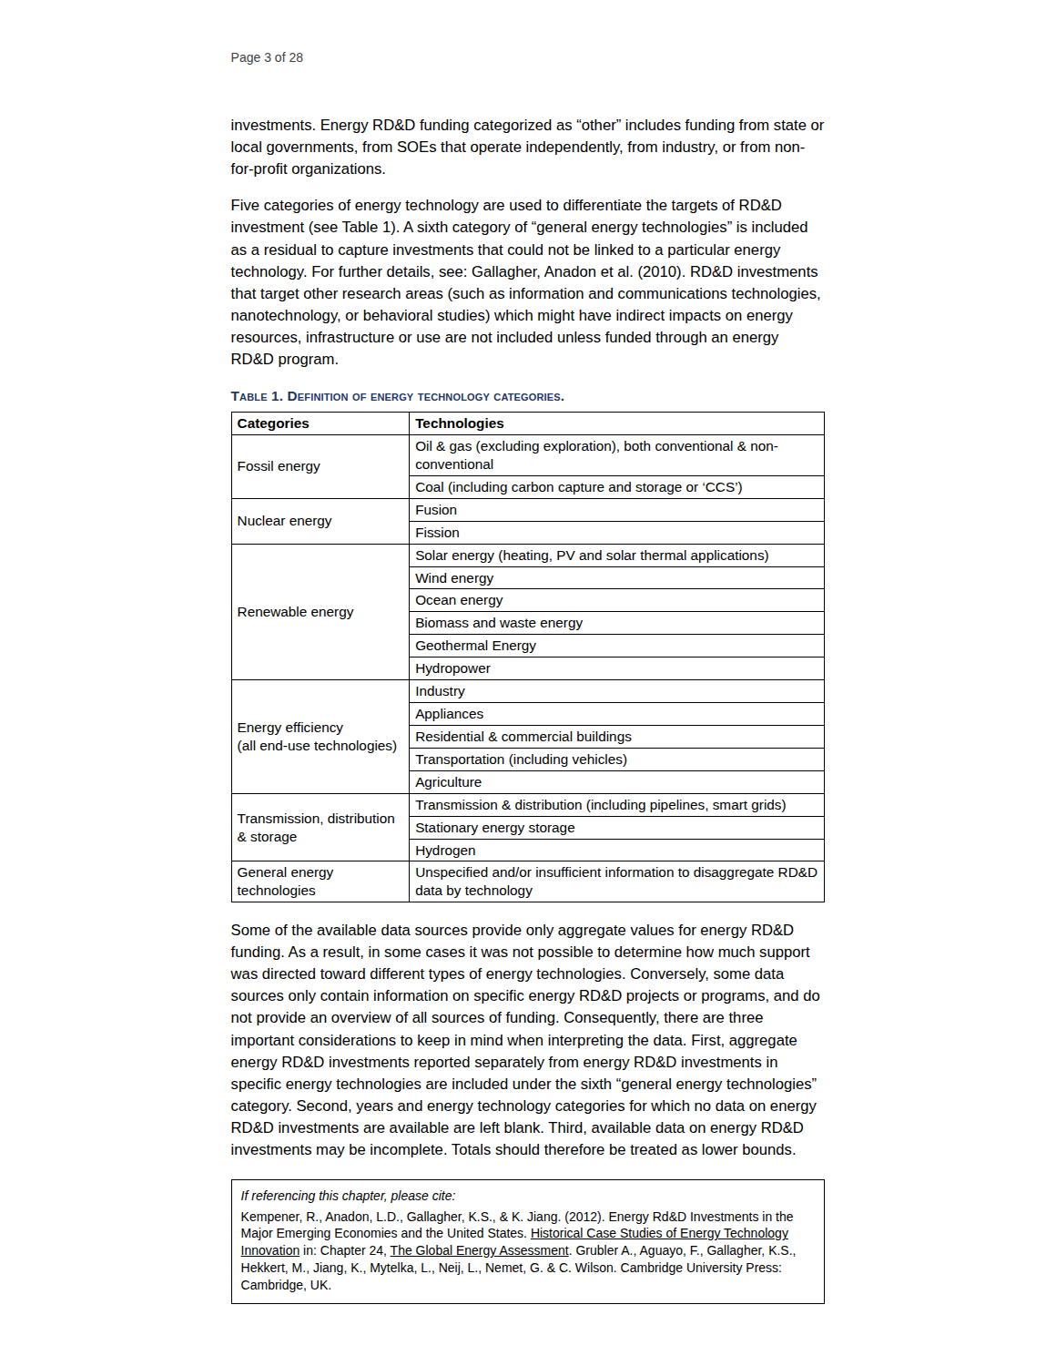Page 3 of 28
investments. Energy RD&D funding categorized as “other” includes funding from state or local governments, from SOEs that operate independently, from industry, or from non-for-profit organizations.
Five categories of energy technology are used to differentiate the targets of RD&D investment (see Table 1). A sixth category of “general energy technologies” is included as a residual to capture investments that could not be linked to a particular energy technology. For further details, see: Gallagher, Anadon et al. (2010). RD&D investments that target other research areas (such as information and communications technologies, nanotechnology, or behavioral studies) which might have indirect impacts on energy resources, infrastructure or use are not included unless funded through an energy RD&D program.
Table 1. Definition of energy technology categories.
| Categories | Technologies |
| --- | --- |
| Fossil energy | Oil & gas (excluding exploration), both conventional & non-conventional |
| Coal (including carbon capture and storage or ‘CCS’) |
| Nuclear energy | Fusion |
| Fission |
| Renewable energy | Solar energy (heating, PV and solar thermal applications) |
| Wind energy |
| Ocean energy |
| Biomass and waste energy |
| Geothermal Energy |
| Hydropower |
| Energy efficiency (all end-use technologies) | Industry |
| Appliances |
| Residential & commercial buildings |
| Transportation (including vehicles) |
| Agriculture |
| Transmission, distribution & storage | Transmission & distribution (including pipelines, smart grids) |
| Stationary energy storage |
| Hydrogen |
| General energy technologies | Unspecified and/or insufficient information to disaggregate RD&D data by technology |
Some of the available data sources provide only aggregate values for energy RD&D funding. As a result, in some cases it was not possible to determine how much support was directed toward different types of energy technologies. Conversely, some data sources only contain information on specific energy RD&D projects or programs, and do not provide an overview of all sources of funding. Consequently, there are three important considerations to keep in mind when interpreting the data. First, aggregate energy RD&D investments reported separately from energy RD&D investments in specific energy technologies are included under the sixth “general energy technologies” category. Second, years and energy technology categories for which no data on energy RD&D investments are available are left blank. Third, available data on energy RD&D investments may be incomplete. Totals should therefore be treated as lower bounds.
If referencing this chapter, please cite:
Kempener, R., Anadon, L.D., Gallagher, K.S., & K. Jiang. (2012). Energy Rd&D Investments in the Major Emerging Economies and the United States. Historical Case Studies of Energy Technology Innovation in: Chapter 24, The Global Energy Assessment. Grubler A., Aguayo, F., Gallagher, K.S., Hekkert, M., Jiang, K., Mytelka, L., Neij, L., Nemet, G. & C. Wilson. Cambridge University Press: Cambridge, UK.